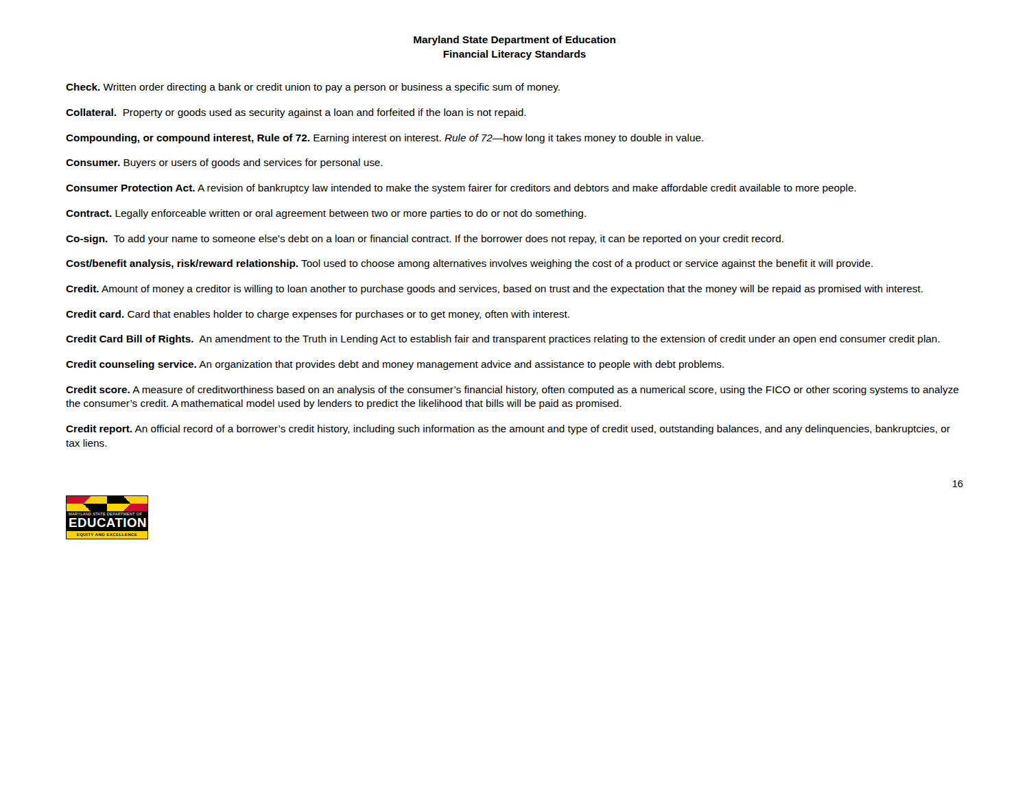Maryland State Department of Education Financial Literacy Standards
Check. Written order directing a bank or credit union to pay a person or business a specific sum of money.
Collateral. Property or goods used as security against a loan and forfeited if the loan is not repaid.
Compounding, or compound interest, Rule of 72. Earning interest on interest. Rule of 72—how long it takes money to double in value.
Consumer. Buyers or users of goods and services for personal use.
Consumer Protection Act. A revision of bankruptcy law intended to make the system fairer for creditors and debtors and make affordable credit available to more people.
Contract. Legally enforceable written or oral agreement between two or more parties to do or not do something.
Co-sign. To add your name to someone else's debt on a loan or financial contract. If the borrower does not repay, it can be reported on your credit record.
Cost/benefit analysis, risk/reward relationship. Tool used to choose among alternatives involves weighing the cost of a product or service against the benefit it will provide.
Credit. Amount of money a creditor is willing to loan another to purchase goods and services, based on trust and the expectation that the money will be repaid as promised with interest.
Credit card. Card that enables holder to charge expenses for purchases or to get money, often with interest.
Credit Card Bill of Rights. An amendment to the Truth in Lending Act to establish fair and transparent practices relating to the extension of credit under an open end consumer credit plan.
Credit counseling service. An organization that provides debt and money management advice and assistance to people with debt problems.
Credit score. A measure of creditworthiness based on an analysis of the consumer’s financial history, often computed as a numerical score, using the FICO or other scoring systems to analyze the consumer’s credit. A mathematical model used by lenders to predict the likelihood that bills will be paid as promised.
Credit report. An official record of a borrower’s credit history, including such information as the amount and type of credit used, outstanding balances, and any delinquencies, bankruptcies, or tax liens.
16
MARYLAND STATE DEPARTMENT OF
EDUCATION
EQUITY AND EXCELLENCE